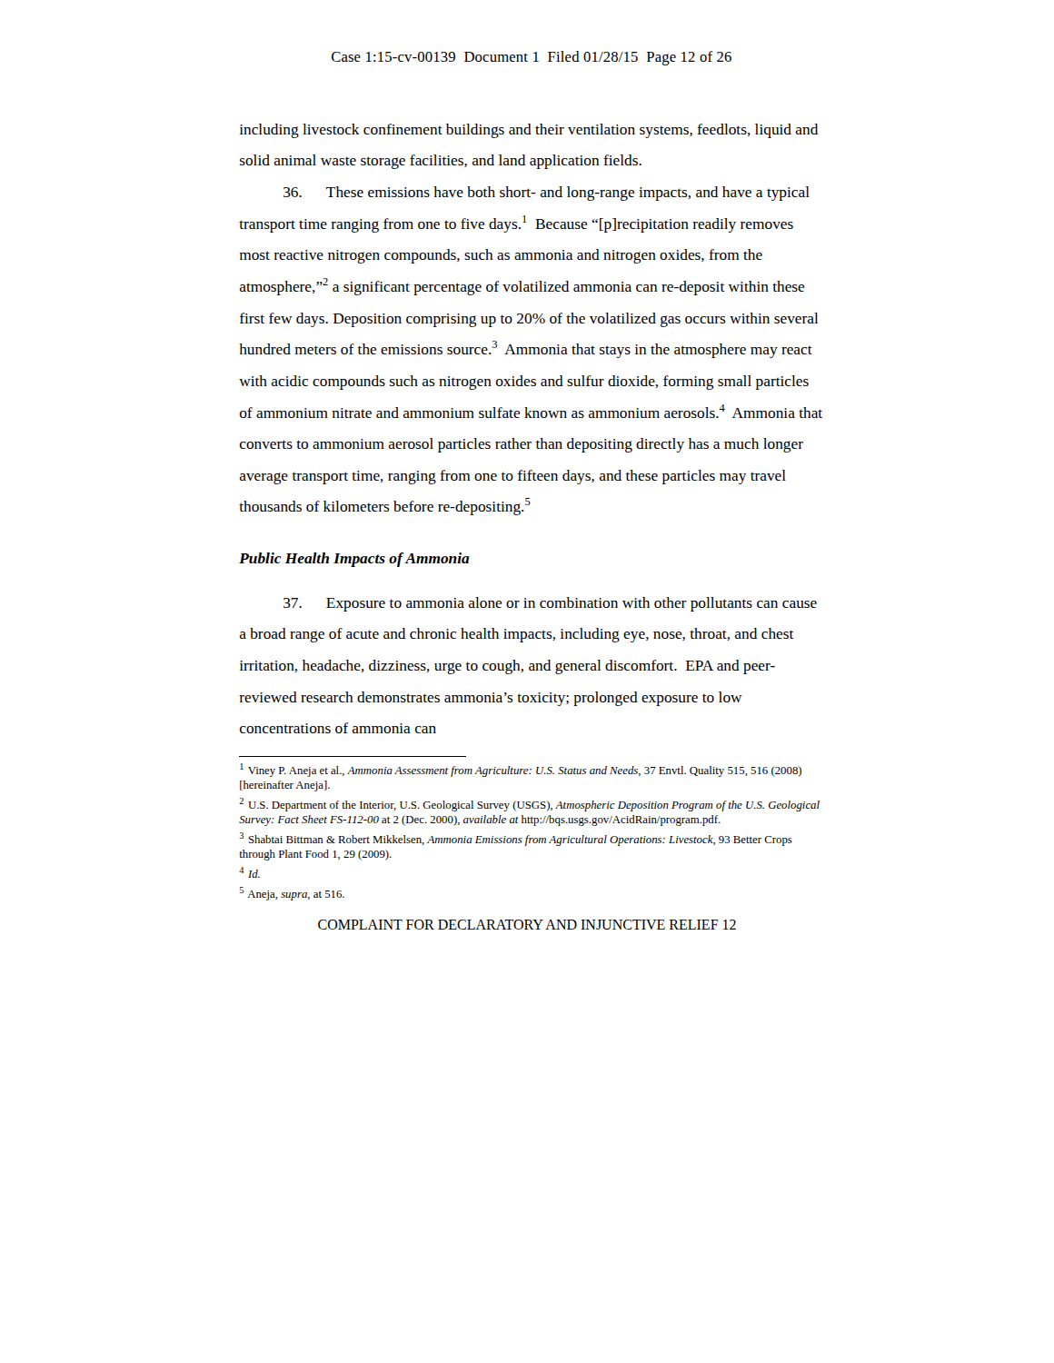Case 1:15-cv-00139 Document 1 Filed 01/28/15 Page 12 of 26
including livestock confinement buildings and their ventilation systems, feedlots, liquid and solid animal waste storage facilities, and land application fields.
36. These emissions have both short- and long-range impacts, and have a typical transport time ranging from one to five days.1 Because “[p]recipitation readily removes most reactive nitrogen compounds, such as ammonia and nitrogen oxides, from the atmosphere,”2 a significant percentage of volatilized ammonia can re-deposit within these first few days. Deposition comprising up to 20% of the volatilized gas occurs within several hundred meters of the emissions source.3 Ammonia that stays in the atmosphere may react with acidic compounds such as nitrogen oxides and sulfur dioxide, forming small particles of ammonium nitrate and ammonium sulfate known as ammonium aerosols.4 Ammonia that converts to ammonium aerosol particles rather than depositing directly has a much longer average transport time, ranging from one to fifteen days, and these particles may travel thousands of kilometers before re-depositing.5
Public Health Impacts of Ammonia
37. Exposure to ammonia alone or in combination with other pollutants can cause a broad range of acute and chronic health impacts, including eye, nose, throat, and chest irritation, headache, dizziness, urge to cough, and general discomfort. EPA and peer-reviewed research demonstrates ammonia’s toxicity; prolonged exposure to low concentrations of ammonia can
1 Viney P. Aneja et al., Ammonia Assessment from Agriculture: U.S. Status and Needs, 37 Envtl. Quality 515, 516 (2008) [hereinafter Aneja].
2 U.S. Department of the Interior, U.S. Geological Survey (USGS), Atmospheric Deposition Program of the U.S. Geological Survey: Fact Sheet FS-112-00 at 2 (Dec. 2000), available at http://bqs.usgs.gov/AcidRain/program.pdf.
3 Shabtai Bittman & Robert Mikkelsen, Ammonia Emissions from Agricultural Operations: Livestock, 93 Better Crops through Plant Food 1, 29 (2009).
4 Id.
5 Aneja, supra, at 516.
COMPLAINT FOR DECLARATORY AND INJUNCTIVE RELIEF 12